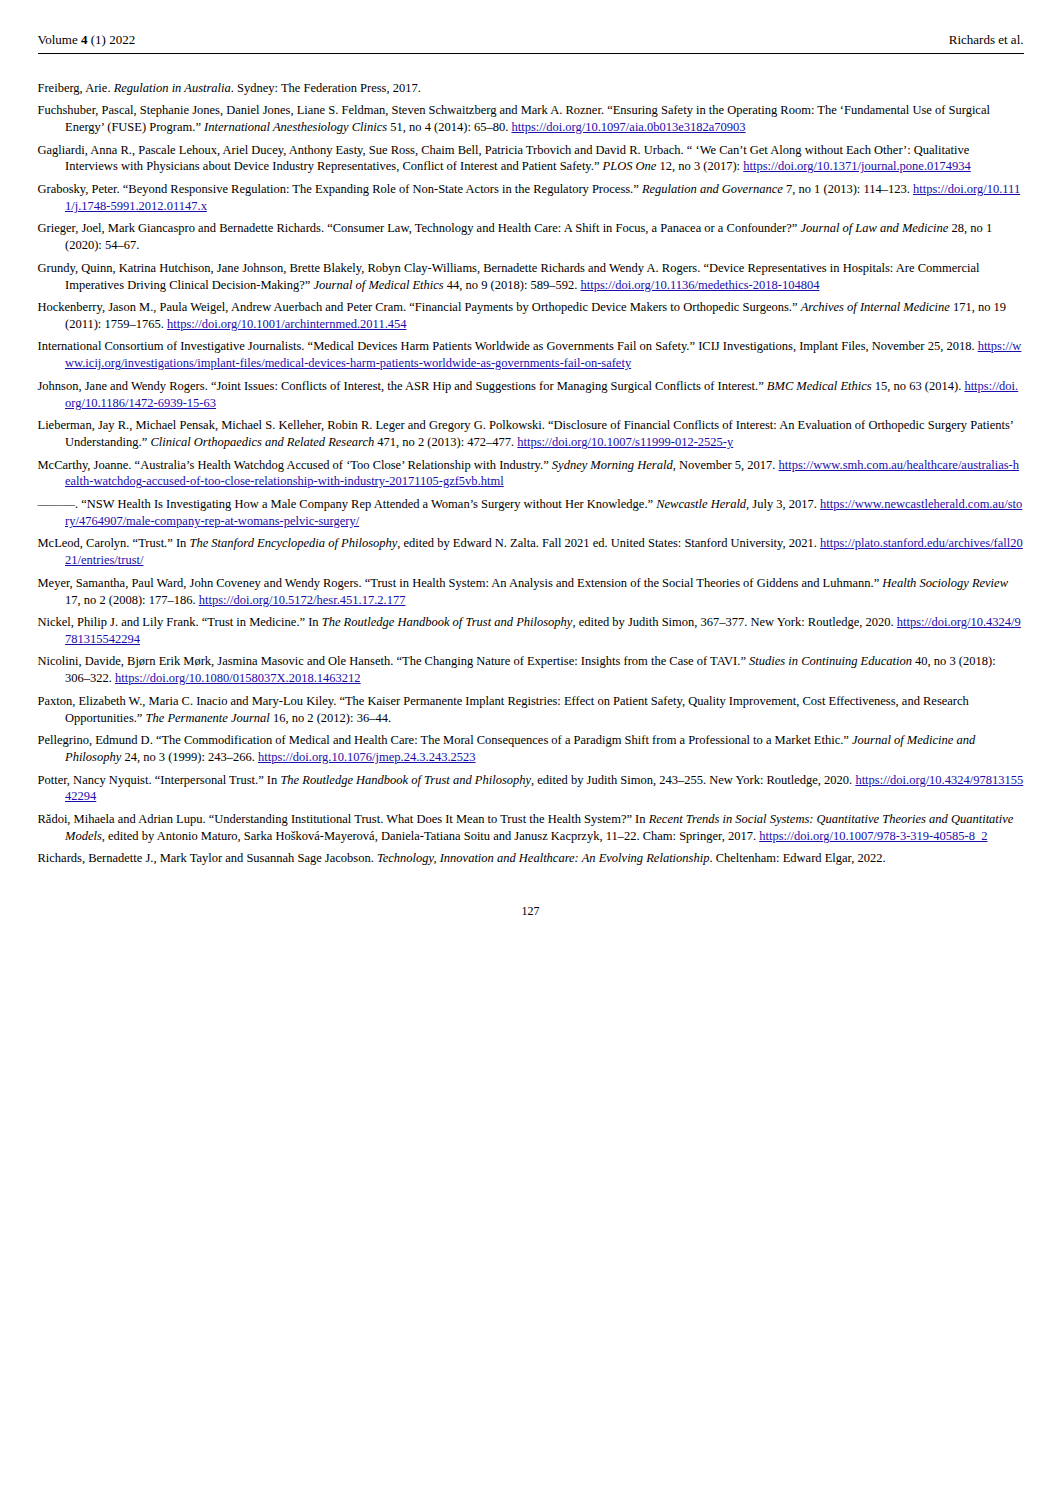Volume 4 (1) 2022
Richards et al.
Freiberg, Arie. Regulation in Australia. Sydney: The Federation Press, 2017.
Fuchshuber, Pascal, Stephanie Jones, Daniel Jones, Liane S. Feldman, Steven Schwaitzberg and Mark A. Rozner. “Ensuring Safety in the Operating Room: The ‘Fundamental Use of Surgical Energy’ (FUSE) Program.” International Anesthesiology Clinics 51, no 4 (2014): 65–80. https://doi.org/10.1097/aia.0b013e3182a70903
Gagliardi, Anna R., Pascale Lehoux, Ariel Ducey, Anthony Easty, Sue Ross, Chaim Bell, Patricia Trbovich and David R. Urbach. “ ‘We Can’t Get Along without Each Other’: Qualitative Interviews with Physicians about Device Industry Representatives, Conflict of Interest and Patient Safety.” PLOS One 12, no 3 (2017): https://doi.org/10.1371/journal.pone.0174934
Grabosky, Peter. “Beyond Responsive Regulation: The Expanding Role of Non-State Actors in the Regulatory Process.” Regulation and Governance 7, no 1 (2013): 114–123. https://doi.org/10.1111/j.1748-5991.2012.01147.x
Grieger, Joel, Mark Giancaspro and Bernadette Richards. “Consumer Law, Technology and Health Care: A Shift in Focus, a Panacea or a Confounder?” Journal of Law and Medicine 28, no 1 (2020): 54–67.
Grundy, Quinn, Katrina Hutchison, Jane Johnson, Brette Blakely, Robyn Clay-Williams, Bernadette Richards and Wendy A. Rogers. “Device Representatives in Hospitals: Are Commercial Imperatives Driving Clinical Decision-Making?” Journal of Medical Ethics 44, no 9 (2018): 589–592. https://doi.org/10.1136/medethics-2018-104804
Hockenberry, Jason M., Paula Weigel, Andrew Auerbach and Peter Cram. “Financial Payments by Orthopedic Device Makers to Orthopedic Surgeons.” Archives of Internal Medicine 171, no 19 (2011): 1759–1765. https://doi.org/10.1001/archinternmed.2011.454
International Consortium of Investigative Journalists. “Medical Devices Harm Patients Worldwide as Governments Fail on Safety.” ICIJ Investigations, Implant Files, November 25, 2018. https://www.icij.org/investigations/implant-files/medical-devices-harm-patients-worldwide-as-governments-fail-on-safety
Johnson, Jane and Wendy Rogers. “Joint Issues: Conflicts of Interest, the ASR Hip and Suggestions for Managing Surgical Conflicts of Interest.” BMC Medical Ethics 15, no 63 (2014). https://doi.org/10.1186/1472-6939-15-63
Lieberman, Jay R., Michael Pensak, Michael S. Kelleher, Robin R. Leger and Gregory G. Polkowski. “Disclosure of Financial Conflicts of Interest: An Evaluation of Orthopedic Surgery Patients’ Understanding.” Clinical Orthopaedics and Related Research 471, no 2 (2013): 472–477. https://doi.org/10.1007/s11999-012-2525-y
McCarthy, Joanne. “Australia’s Health Watchdog Accused of ‘Too Close’ Relationship with Industry.” Sydney Morning Herald, November 5, 2017. https://www.smh.com.au/healthcare/australias-health-watchdog-accused-of-too-close-relationship-with-industry-20171105-gzf5vb.html
———. “NSW Health Is Investigating How a Male Company Rep Attended a Woman’s Surgery without Her Knowledge.” Newcastle Herald, July 3, 2017. https://www.newcastleherald.com.au/story/4764907/male-company-rep-at-womans-pelvic-surgery/
McLeod, Carolyn. “Trust.” In The Stanford Encyclopedia of Philosophy, edited by Edward N. Zalta. Fall 2021 ed. United States: Stanford University, 2021. https://plato.stanford.edu/archives/fall2021/entries/trust/
Meyer, Samantha, Paul Ward, John Coveney and Wendy Rogers. “Trust in Health System: An Analysis and Extension of the Social Theories of Giddens and Luhmann.” Health Sociology Review 17, no 2 (2008): 177–186. https://doi.org/10.5172/hesr.451.17.2.177
Nickel, Philip J. and Lily Frank. “Trust in Medicine.” In The Routledge Handbook of Trust and Philosophy, edited by Judith Simon, 367–377. New York: Routledge, 2020. https://doi.org/10.4324/9781315542294
Nicolini, Davide, Bjørn Erik Mørk, Jasmina Masovic and Ole Hanseth. “The Changing Nature of Expertise: Insights from the Case of TAVI.” Studies in Continuing Education 40, no 3 (2018): 306–322. https://doi.org/10.1080/0158037X.2018.1463212
Paxton, Elizabeth W., Maria C. Inacio and Mary-Lou Kiley. “The Kaiser Permanente Implant Registries: Effect on Patient Safety, Quality Improvement, Cost Effectiveness, and Research Opportunities.” The Permanente Journal 16, no 2 (2012): 36–44.
Pellegrino, Edmund D. “The Commodification of Medical and Health Care: The Moral Consequences of a Paradigm Shift from a Professional to a Market Ethic.” Journal of Medicine and Philosophy 24, no 3 (1999): 243–266. https://doi.org.10.1076/jmep.24.3.243.2523
Potter, Nancy Nyquist. “Interpersonal Trust.” In The Routledge Handbook of Trust and Philosophy, edited by Judith Simon, 243–255. New York: Routledge, 2020. https://doi.org/10.4324/9781315542294
Rădoi, Mihaela and Adrian Lupu. “Understanding Institutional Trust. What Does It Mean to Trust the Health System?” In Recent Trends in Social Systems: Quantitative Theories and Quantitative Models, edited by Antonio Maturo, Sarka Hošková-Mayerová, Daniela-Tatiana Soitu and Janusz Kacprzyk, 11–22. Cham: Springer, 2017. https://doi.org/10.1007/978-3-319-40585-8_2
Richards, Bernadette J., Mark Taylor and Susannah Sage Jacobson. Technology, Innovation and Healthcare: An Evolving Relationship. Cheltenham: Edward Elgar, 2022.
127